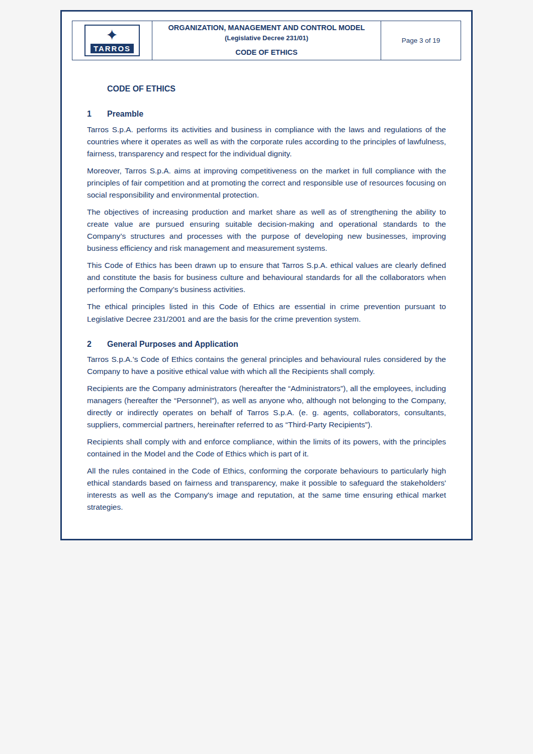| ✦ TARROS | ORGANIZATION, MANAGEMENT AND CONTROL MODEL (Legislative Decree 231/01) CODE OF ETHICS | Page 3 of 19 |
CODE OF ETHICS
1 Preamble
Tarros S.p.A. performs its activities and business in compliance with the laws and regulations of the countries where it operates as well as with the corporate rules according to the principles of lawfulness, fairness, transparency and respect for the individual dignity.
Moreover, Tarros S.p.A. aims at improving competitiveness on the market in full compliance with the principles of fair competition and at promoting the correct and responsible use of resources focusing on social responsibility and environmental protection.
The objectives of increasing production and market share as well as of strengthening the ability to create value are pursued ensuring suitable decision-making and operational standards to the Company’s structures and processes with the purpose of developing new businesses, improving business efficiency and risk management and measurement systems.
This Code of Ethics has been drawn up to ensure that Tarros S.p.A. ethical values are clearly defined and constitute the basis for business culture and behavioural standards for all the collaborators when performing the Company’s business activities.
The ethical principles listed in this Code of Ethics are essential in crime prevention pursuant to Legislative Decree 231/2001 and are the basis for the crime prevention system.
2 General Purposes and Application
Tarros S.p.A.'s Code of Ethics contains the general principles and behavioural rules considered by the Company to have a positive ethical value with which all the Recipients shall comply.
Recipients are the Company administrators (hereafter the “Administrators”), all the employees, including managers (hereafter the “Personnel”), as well as anyone who, although not belonging to the Company, directly or indirectly operates on behalf of Tarros S.p.A. (e. g. agents, collaborators, consultants, suppliers, commercial partners, hereinafter referred to as “Third-Party Recipients”).
Recipients shall comply with and enforce compliance, within the limits of its powers, with the principles contained in the Model and the Code of Ethics which is part of it.
All the rules contained in the Code of Ethics, conforming the corporate behaviours to particularly high ethical standards based on fairness and transparency, make it possible to safeguard the stakeholders' interests as well as the Company's image and reputation, at the same time ensuring ethical market strategies.